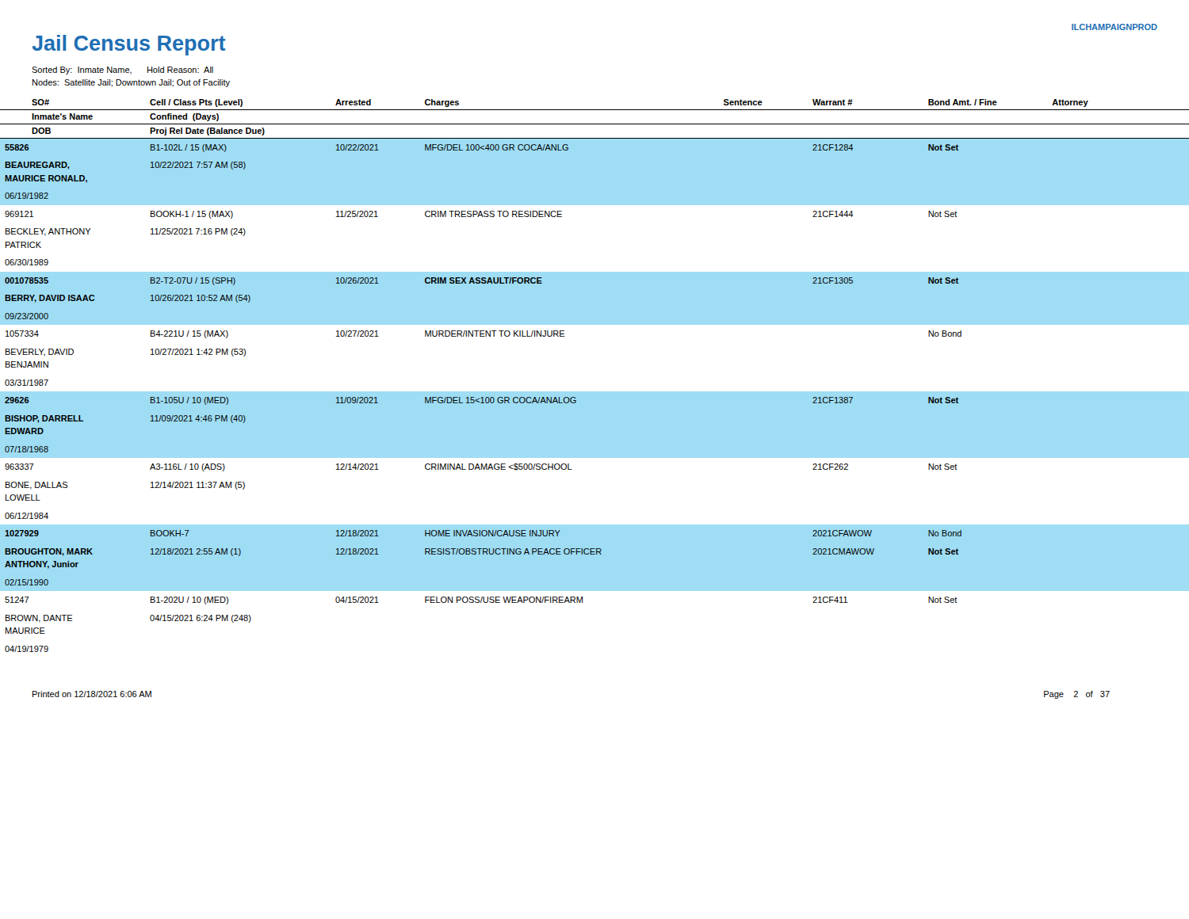ILCHAMPAIGNPROD
Jail Census Report
Sorted By: Inmate Name, Hold Reason: All
Nodes: Satellite Jail; Downtown Jail; Out of Facility
| SO# | Cell / Class Pts (Level) | Arrested | Charges | Sentence | Warrant # | Bond Amt. / Fine | Attorney |
| --- | --- | --- | --- | --- | --- | --- | --- |
| Inmate's Name | Confined (Days) | | | | | | |
| DOB | Proj Rel Date (Balance Due) | | | | | | |
| 55826 | B1-102L / 15 (MAX) | 10/22/2021 | MFG/DEL 100<400 GR COCA/ANLG | | 21CF1284 | Not Set | |
| BEAUREGARD, MAURICE RONALD, | 10/22/2021 7:57 AM (58) | | | | | | |
| 06/19/1982 | | | | | | | |
| 969121 | BOOKH-1 / 15 (MAX) | 11/25/2021 | CRIM TRESPASS TO RESIDENCE | | 21CF1444 | Not Set | |
| BECKLEY, ANTHONY PATRICK | 11/25/2021 7:16 PM (24) | | | | | | |
| 06/30/1989 | | | | | | | |
| 001078535 | B2-T2-07U / 15 (SPH) | 10/26/2021 | CRIM SEX ASSAULT/FORCE | | 21CF1305 | Not Set | |
| BERRY, DAVID ISAAC | 10/26/2021 10:52 AM (54) | | | | | | |
| 09/23/2000 | | | | | | | |
| 1057334 | B4-221U / 15 (MAX) | 10/27/2021 | MURDER/INTENT TO KILL/INJURE | | | No Bond | |
| BEVERLY, DAVID BENJAMIN | 10/27/2021 1:42 PM (53) | | | | | | |
| 03/31/1987 | | | | | | | |
| 29626 | B1-105U / 10 (MED) | 11/09/2021 | MFG/DEL 15<100 GR COCA/ANALOG | | 21CF1387 | Not Set | |
| BISHOP, DARRELL EDWARD | 11/09/2021 4:46 PM (40) | | | | | | |
| 07/18/1968 | | | | | | | |
| 963337 | A3-116L / 10 (ADS) | 12/14/2021 | CRIMINAL DAMAGE <$500/SCHOOL | | 21CF262 | Not Set | |
| BONE, DALLAS LOWELL | 12/14/2021 11:37 AM (5) | | | | | | |
| 06/12/1984 | | | | | | | |
| 1027929 | BOOKH-7 | 12/18/2021 | HOME INVASION/CAUSE INJURY | | 2021CFAWOW | No Bond | |
| BROUGHTON, MARK ANTHONY, Junior | 12/18/2021 2:55 AM (1) | 12/18/2021 | RESIST/OBSTRUCTING A PEACE OFFICER | | 2021CMAWOW | Not Set | |
| 02/15/1990 | | | | | | | |
| 51247 | B1-202U / 10 (MED) | 04/15/2021 | FELON POSS/USE WEAPON/FIREARM | | 21CF411 | Not Set | |
| BROWN, DANTE MAURICE | 04/15/2021 6:24 PM (248) | | | | | | |
| 04/19/1979 | | | | | | | |
Printed on 12/18/2021 6:06 AM
Page 2 of 37